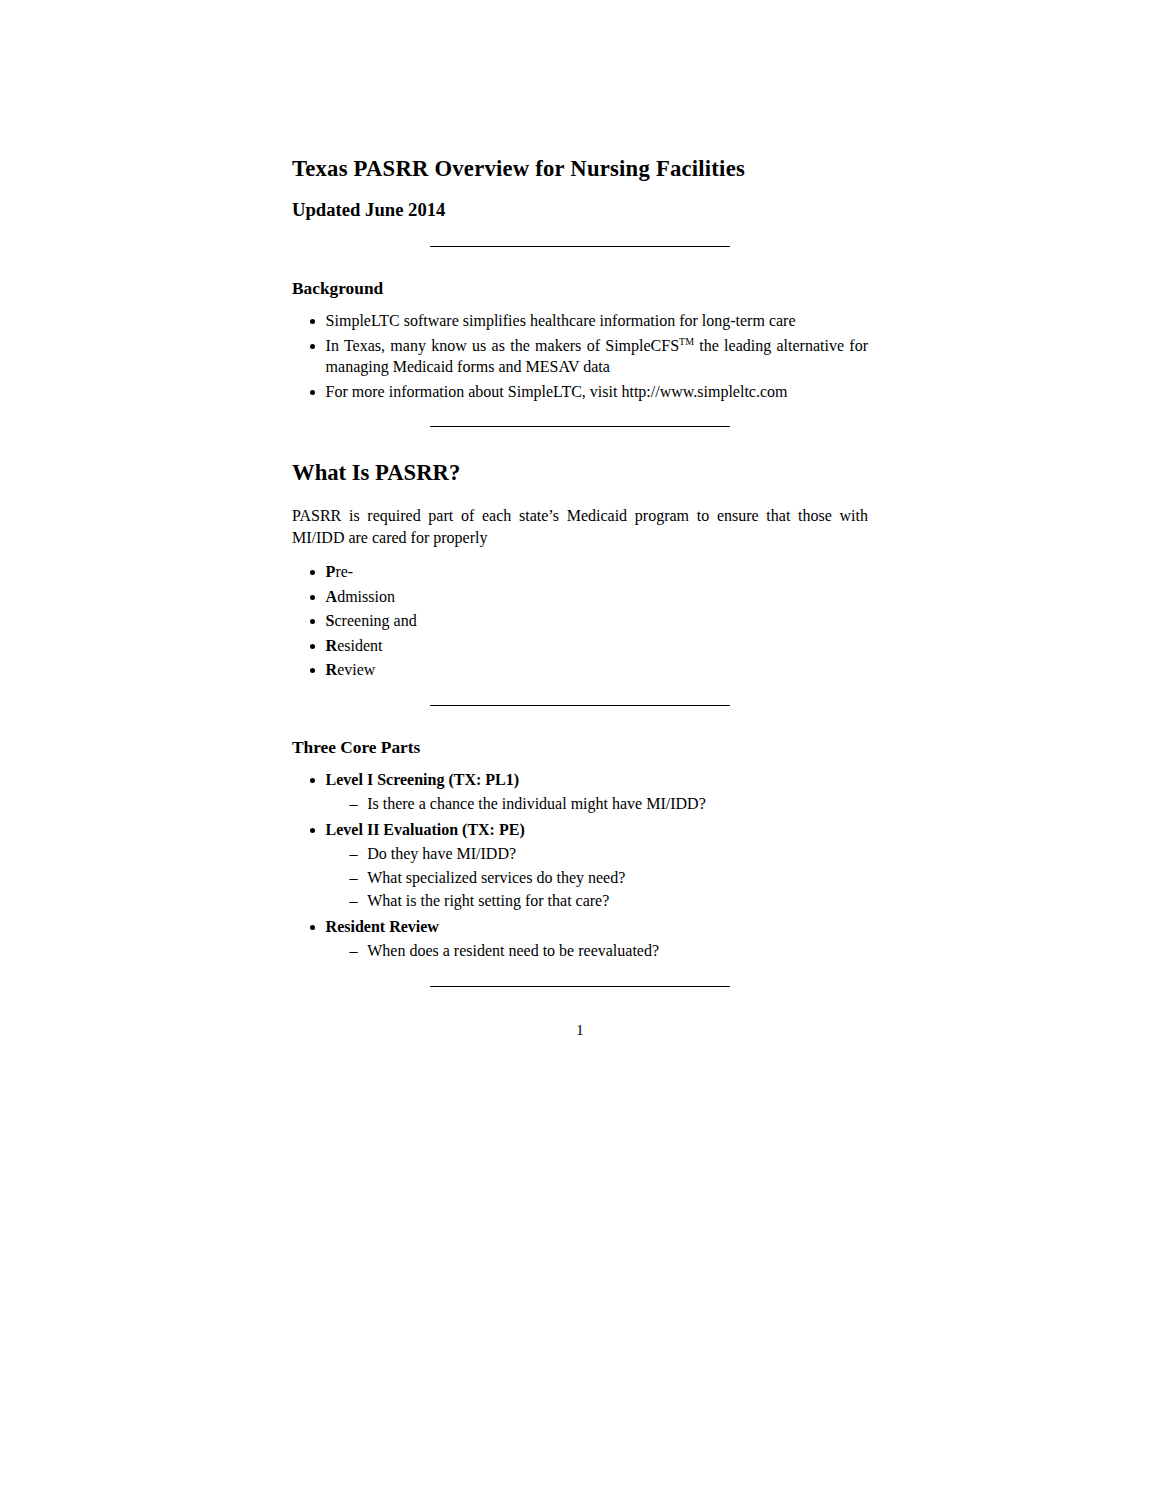Texas PASRR Overview for Nursing Facilities
Updated June 2014
Background
SimpleLTC software simplifies healthcare information for long-term care
In Texas, many know us as the makers of SimpleCFSTM the leading alternative for managing Medicaid forms and MESAV data
For more information about SimpleLTC, visit http://www.simpleltc.com
What Is PASRR?
PASRR is required part of each state’s Medicaid program to ensure that those with MI/IDD are cared for properly
Pre-
Admission
Screening and
Resident
Review
Three Core Parts
Level I Screening (TX: PL1)
Is there a chance the individual might have MI/IDD?
Level II Evaluation (TX: PE)
Do they have MI/IDD?
What specialized services do they need?
What is the right setting for that care?
Resident Review
When does a resident need to be reevaluated?
1